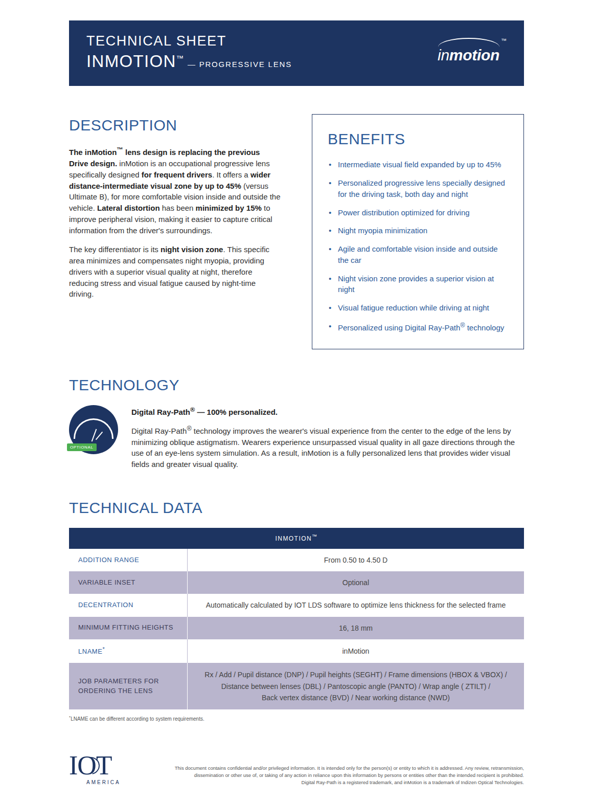TECHNICAL SHEET
INMOTION™— PROGRESSIVE LENS
™ in motion
DESCRIPTION
The inMotion™ lens design is replacing the previous Drive design. inMotion is an occupational progressive lens specifically designed for frequent drivers. It offers a wider distance-intermediate visual zone by up to 45% (versus Ultimate B), for more comfortable vision inside and outside the vehicle. Lateral distortion has been minimized by 15% to improve peripheral vision, making it easier to capture critical information from the driver's surroundings.
The key differentiator is its night vision zone. This specific area minimizes and compensates night myopia, providing drivers with a superior visual quality at night, therefore reducing stress and visual fatigue caused by night-time driving.
BENEFITS
Intermediate visual field expanded by up to 45%
Personalized progressive lens specially designed for the driving task, both day and night
Power distribution optimized for driving
Night myopia minimization
Agile and comfortable vision inside and outside the car
Night vision zone provides a superior vision at night
Visual fatigue reduction while driving at night
Personalized using Digital Ray-Path® technology
TECHNOLOGY
OPTIONAL
Digital Ray-Path® — 100% personalized.
Digital Ray-Path® technology improves the wearer's visual experience from the center to the edge of the lens by minimizing oblique astigmatism. Wearers experience unsurpassed visual quality in all gaze directions through the use of an eye-lens system simulation. As a result, inMotion is a fully personalized lens that provides wider visual fields and greater visual quality.
TECHNICAL DATA
| INMOTION ™ |
| --- |
| ADDITION RANGE | From 0.50 to 4.50 D |
| VARIABLE INSET | Optional |
| DECENTRATION | Automatically calculated by IOT LDS software to optimize lens thickness for the selected frame |
| MINIMUM FITTING HEIGHTS | 16, 18 mm |
| LNAME * | inMotion |
| JOB PARAMETERS FOR ORDERING THE LENS | Rx / Add / Pupil distance (DNP) / Pupil heights (SEGHT) / Frame dimensions (HBOX & VBOX) / Distance between lenses (DBL) / Pantoscopic angle (PANTO) / Wrap angle ( ZTILT) / Back vertex distance (BVD) / Near working distance (NWD) |
*LNAME can be different according to system requirements.
IO T
AMERICA
This document contains confidential and/or privileged information. It is intended only for the person(s) or entity to which it is addressed. Any review, retransmission, dissemination or other use of, or taking of any action in reliance upon this information by persons or entities other than the intended recipient is prohibited.
Digital Ray-Path is a registered trademark, and inMotion is a trademark of Indizen Optical Technologies.